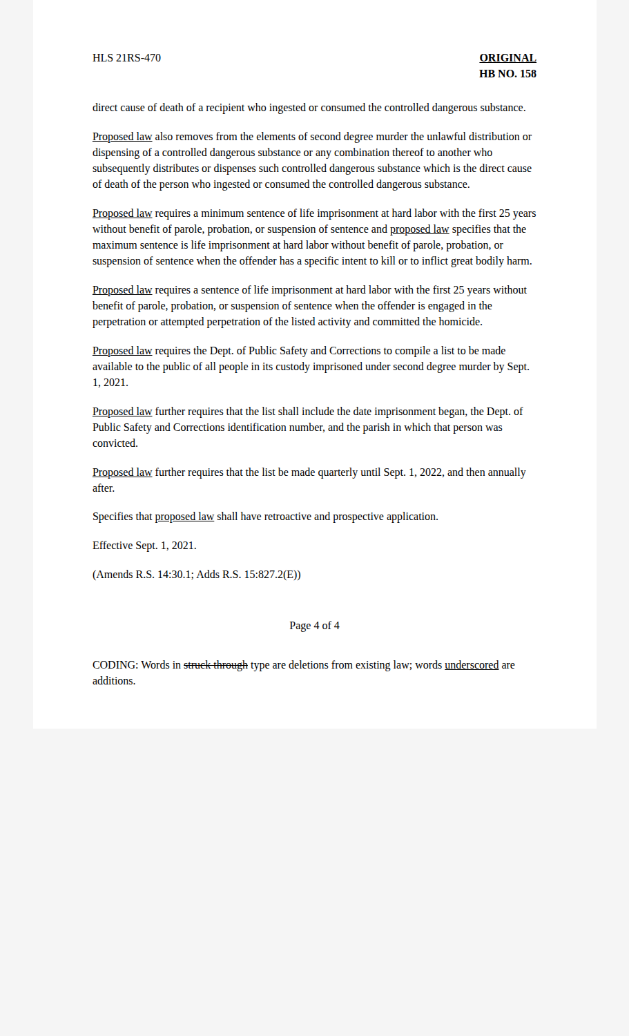HLS 21RS-470
ORIGINAL HB NO. 158
direct cause of death of a recipient who ingested or consumed the controlled dangerous substance.
Proposed law also removes from the elements of second degree murder the unlawful distribution or dispensing of a controlled dangerous substance or any combination thereof to another who subsequently distributes or dispenses such controlled dangerous substance which is the direct cause of death of the person who ingested or consumed the controlled dangerous substance.
Proposed law requires a minimum sentence of life imprisonment at hard labor with the first 25 years without benefit of parole, probation, or suspension of sentence and proposed law specifies that the maximum sentence is life imprisonment at hard labor without benefit of parole, probation, or suspension of sentence when the offender has a specific intent to kill or to inflict great bodily harm.
Proposed law requires a sentence of life imprisonment at hard labor with the first 25 years without benefit of parole, probation, or suspension of sentence when the offender is engaged in the perpetration or attempted perpetration of the listed activity and committed the homicide.
Proposed law requires the Dept. of Public Safety and Corrections to compile a list to be made available to the public of all people in its custody imprisoned under second degree murder by Sept. 1, 2021.
Proposed law further requires that the list shall include the date imprisonment began, the Dept. of Public Safety and Corrections identification number, and the parish in which that person was convicted.
Proposed law further requires that the list be made quarterly until Sept. 1, 2022, and then annually after.
Specifies that proposed law shall have retroactive and prospective application.
Effective Sept. 1, 2021.
(Amends R.S. 14:30.1; Adds R.S. 15:827.2(E))
Page 4 of 4
CODING: Words in struck through type are deletions from existing law; words underscored are additions.